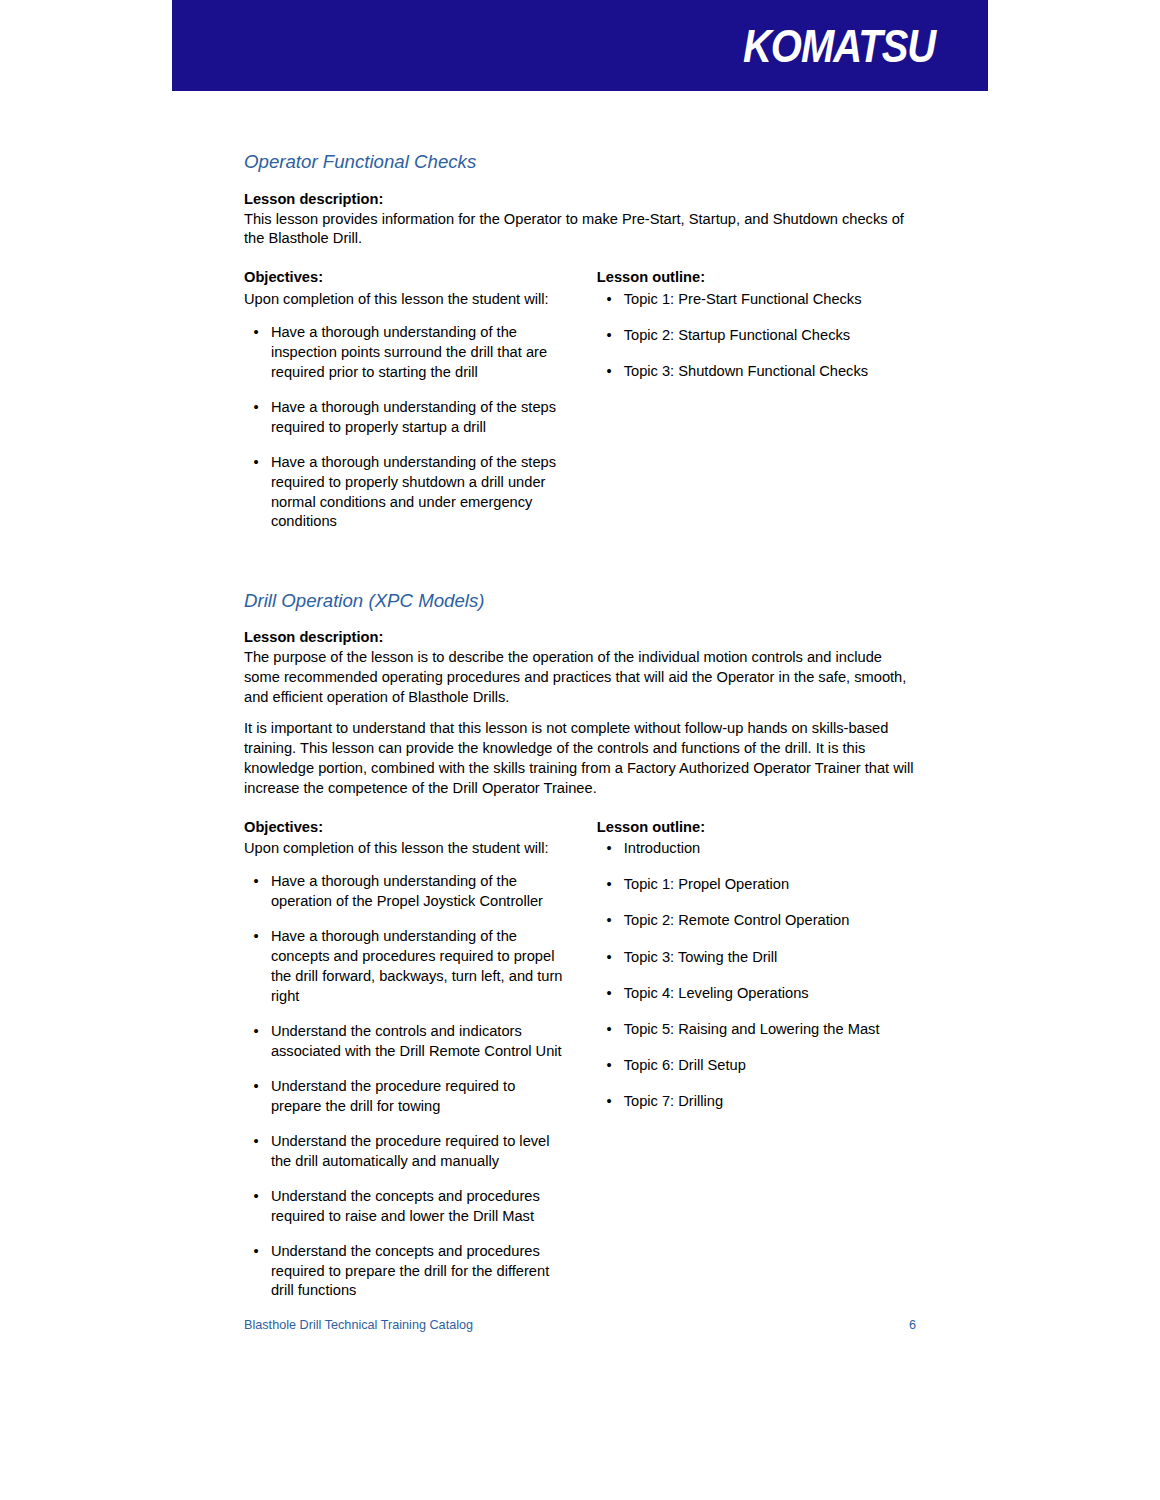KOMATSU
Operator Functional Checks
Lesson description:
This lesson provides information for the Operator to make Pre-Start, Startup, and Shutdown checks of the Blasthole Drill.
Objectives:
Upon completion of this lesson the student will:
Have a thorough understanding of the inspection points surround the drill that are required prior to starting the drill
Have a thorough understanding of the steps required to properly startup a drill
Have a thorough understanding of the steps required to properly shutdown a drill under normal conditions and under emergency conditions
Lesson outline:
Topic 1: Pre-Start Functional Checks
Topic 2: Startup Functional Checks
Topic 3: Shutdown Functional Checks
Drill Operation (XPC Models)
Lesson description:
The purpose of the lesson is to describe the operation of the individual motion controls and include some recommended operating procedures and practices that will aid the Operator in the safe, smooth, and efficient operation of Blasthole Drills.
It is important to understand that this lesson is not complete without follow-up hands on skills-based training. This lesson can provide the knowledge of the controls and functions of the drill. It is this knowledge portion, combined with the skills training from a Factory Authorized Operator Trainer that will increase the competence of the Drill Operator Trainee.
Objectives:
Upon completion of this lesson the student will:
Have a thorough understanding of the operation of the Propel Joystick Controller
Have a thorough understanding of the concepts and procedures required to propel the drill forward, backways, turn left, and turn right
Understand the controls and indicators associated with the Drill Remote Control Unit
Understand the procedure required to prepare the drill for towing
Understand the procedure required to level the drill automatically and manually
Understand the concepts and procedures required to raise and lower the Drill Mast
Understand the concepts and procedures required to prepare the drill for the different drill functions
Lesson outline:
Introduction
Topic 1: Propel Operation
Topic 2: Remote Control Operation
Topic 3: Towing the Drill
Topic 4: Leveling Operations
Topic 5: Raising and Lowering the Mast
Topic 6: Drill Setup
Topic 7: Drilling
Blasthole Drill Technical Training Catalog
6